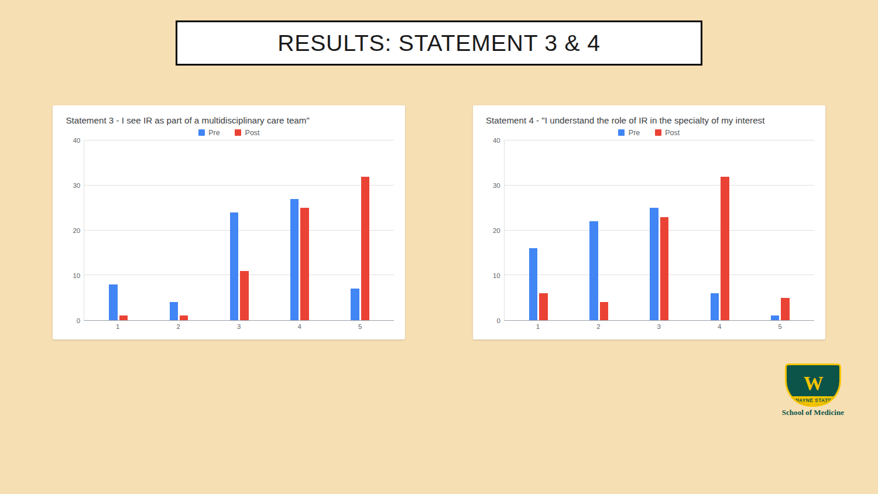Results: Statement 3 & 4
Statement 3 - I see IR as part of a multidisciplinary care team"
Pre Post
40 30 20 10 0
12345
Statement 4 - "I understand the role of IR in the specialty of my interest
Pre Post
40 30 20 10 0
12345
W WAYNE STATE
School of Medicine